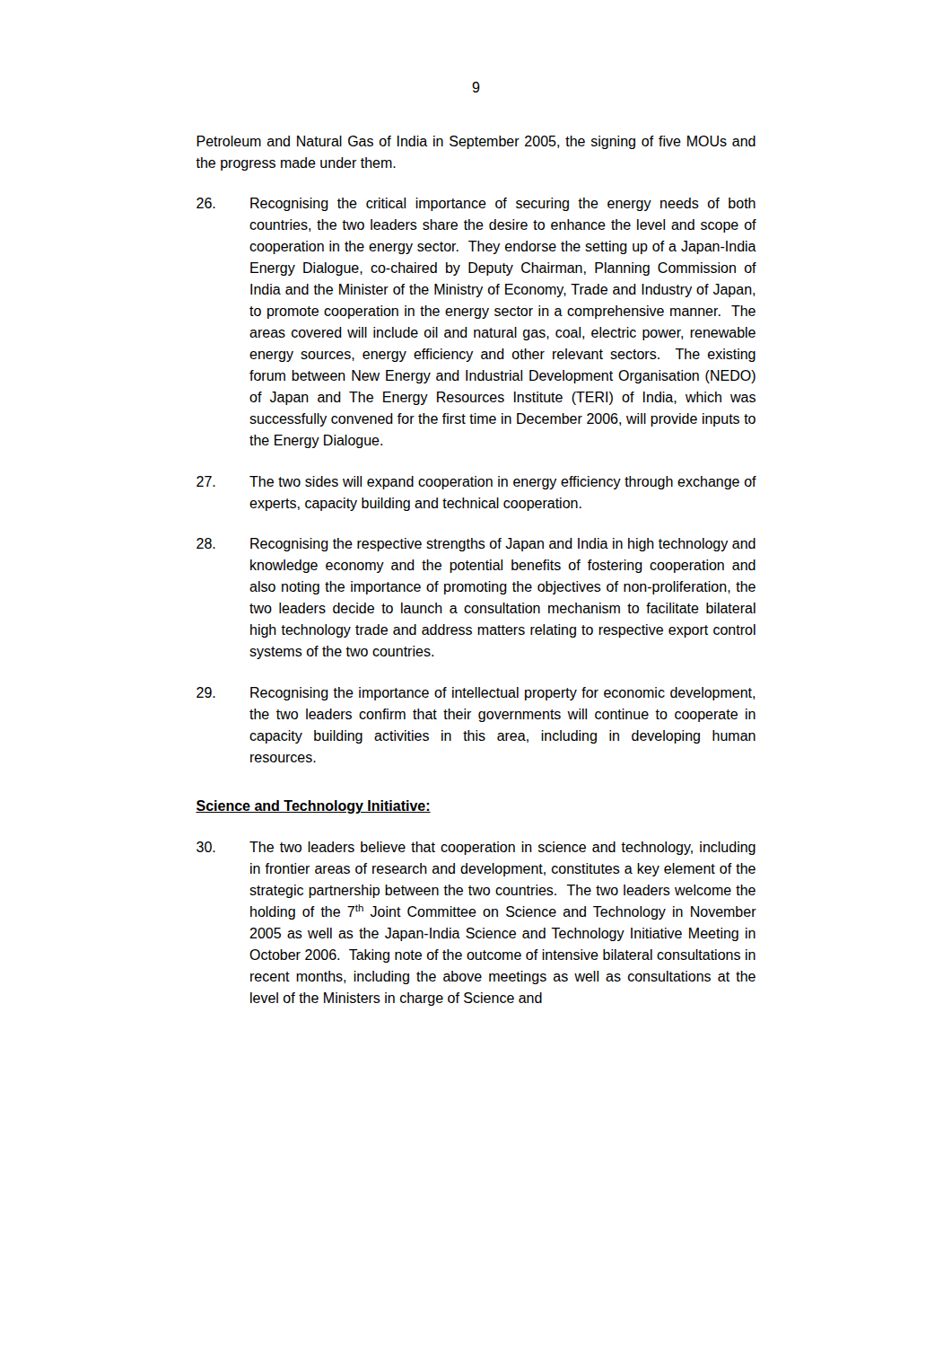9
Petroleum and Natural Gas of India in September 2005, the signing of five MOUs and the progress made under them.
26.
Recognising the critical importance of securing the energy needs of both countries, the two leaders share the desire to enhance the level and scope of cooperation in the energy sector. They endorse the setting up of a Japan-India Energy Dialogue, co-chaired by Deputy Chairman, Planning Commission of India and the Minister of the Ministry of Economy, Trade and Industry of Japan, to promote cooperation in the energy sector in a comprehensive manner. The areas covered will include oil and natural gas, coal, electric power, renewable energy sources, energy efficiency and other relevant sectors. The existing forum between New Energy and Industrial Development Organisation (NEDO) of Japan and The Energy Resources Institute (TERI) of India, which was successfully convened for the first time in December 2006, will provide inputs to the Energy Dialogue.
27.
The two sides will expand cooperation in energy efficiency through exchange of experts, capacity building and technical cooperation.
28.
Recognising the respective strengths of Japan and India in high technology and knowledge economy and the potential benefits of fostering cooperation and also noting the importance of promoting the objectives of non-proliferation, the two leaders decide to launch a consultation mechanism to facilitate bilateral high technology trade and address matters relating to respective export control systems of the two countries.
29.
Recognising the importance of intellectual property for economic development, the two leaders confirm that their governments will continue to cooperate in capacity building activities in this area, including in developing human resources.
Science and Technology Initiative:
30.
The two leaders believe that cooperation in science and technology, including in frontier areas of research and development, constitutes a key element of the strategic partnership between the two countries. The two leaders welcome the holding of the 7th Joint Committee on Science and Technology in November 2005 as well as the Japan-India Science and Technology Initiative Meeting in October 2006. Taking note of the outcome of intensive bilateral consultations in recent months, including the above meetings as well as consultations at the level of the Ministers in charge of Science and